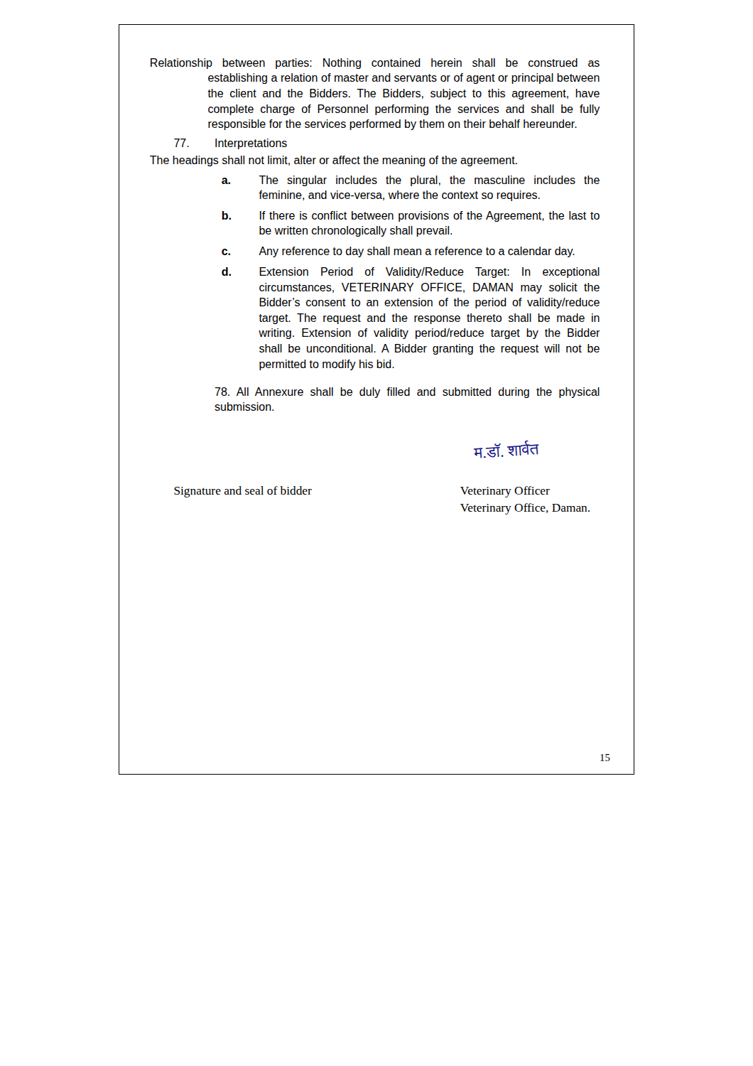Relationship between parties: Nothing contained herein shall be construed as establishing a relation of master and servants or of agent or principal between the client and the Bidders. The Bidders, subject to this agreement, have complete charge of Personnel performing the services and shall be fully responsible for the services performed by them on their behalf hereunder.
77. Interpretations
The headings shall not limit, alter or affect the meaning of the agreement.
a. The singular includes the plural, the masculine includes the feminine, and vice-versa, where the context so requires.
b. If there is conflict between provisions of the Agreement, the last to be written chronologically shall prevail.
c. Any reference to day shall mean a reference to a calendar day.
d. Extension Period of Validity/Reduce Target: In exceptional circumstances, VETERINARY OFFICE, DAMAN may solicit the Bidder’s consent to an extension of the period of validity/reduce target. The request and the response thereto shall be made in writing. Extension of validity period/reduce target by the Bidder shall be unconditional. A Bidder granting the request will not be permitted to modify his bid.
78. All Annexure shall be duly filled and submitted during the physical submission.
म.डॉ. शार्वत Signature and seal of bidder Veterinary Officer
Veterinary Office, Daman.
15